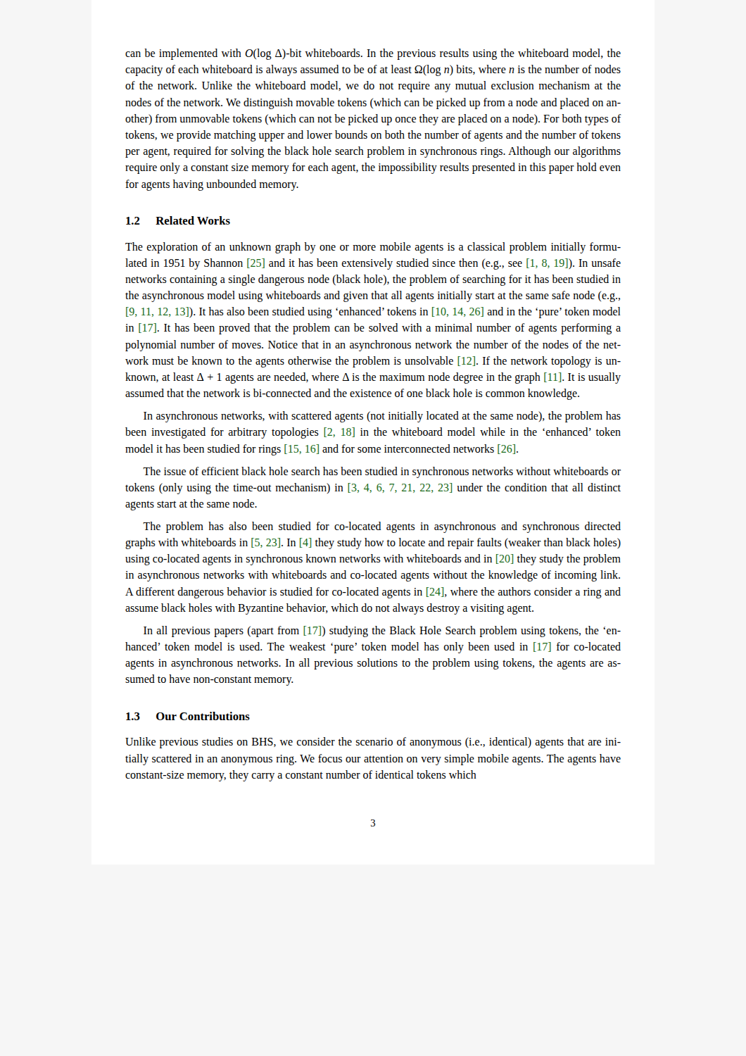can be implemented with O(log Δ)-bit whiteboards. In the previous results using the whiteboard model, the capacity of each whiteboard is always assumed to be of at least Ω(log n) bits, where n is the number of nodes of the network. Unlike the whiteboard model, we do not require any mutual exclusion mechanism at the nodes of the network. We distinguish movable tokens (which can be picked up from a node and placed on another) from unmovable tokens (which can not be picked up once they are placed on a node). For both types of tokens, we provide matching upper and lower bounds on both the number of agents and the number of tokens per agent, required for solving the black hole search problem in synchronous rings. Although our algorithms require only a constant size memory for each agent, the impossibility results presented in this paper hold even for agents having unbounded memory.
1.2 Related Works
The exploration of an unknown graph by one or more mobile agents is a classical problem initially formulated in 1951 by Shannon [25] and it has been extensively studied since then (e.g., see [1, 8, 19]). In unsafe networks containing a single dangerous node (black hole), the problem of searching for it has been studied in the asynchronous model using whiteboards and given that all agents initially start at the same safe node (e.g., [9, 11, 12, 13]). It has also been studied using ‘enhanced’ tokens in [10, 14, 26] and in the ‘pure’ token model in [17]. It has been proved that the problem can be solved with a minimal number of agents performing a polynomial number of moves. Notice that in an asynchronous network the number of the nodes of the network must be known to the agents otherwise the problem is unsolvable [12]. If the network topology is unknown, at least Δ + 1 agents are needed, where Δ is the maximum node degree in the graph [11]. It is usually assumed that the network is bi-connected and the existence of one black hole is common knowledge.
In asynchronous networks, with scattered agents (not initially located at the same node), the problem has been investigated for arbitrary topologies [2, 18] in the whiteboard model while in the ‘enhanced’ token model it has been studied for rings [15, 16] and for some interconnected networks [26].
The issue of efficient black hole search has been studied in synchronous networks without whiteboards or tokens (only using the time-out mechanism) in [3, 4, 6, 7, 21, 22, 23] under the condition that all distinct agents start at the same node.
The problem has also been studied for co-located agents in asynchronous and synchronous directed graphs with whiteboards in [5, 23]. In [4] they study how to locate and repair faults (weaker than black holes) using co-located agents in synchronous known networks with whiteboards and in [20] they study the problem in asynchronous networks with whiteboards and co-located agents without the knowledge of incoming link. A different dangerous behavior is studied for co-located agents in [24], where the authors consider a ring and assume black holes with Byzantine behavior, which do not always destroy a visiting agent.
In all previous papers (apart from [17]) studying the Black Hole Search problem using tokens, the ‘enhanced’ token model is used. The weakest ‘pure’ token model has only been used in [17] for co-located agents in asynchronous networks. In all previous solutions to the problem using tokens, the agents are assumed to have non-constant memory.
1.3 Our Contributions
Unlike previous studies on BHS, we consider the scenario of anonymous (i.e., identical) agents that are initially scattered in an anonymous ring. We focus our attention on very simple mobile agents. The agents have constant-size memory, they carry a constant number of identical tokens which
3